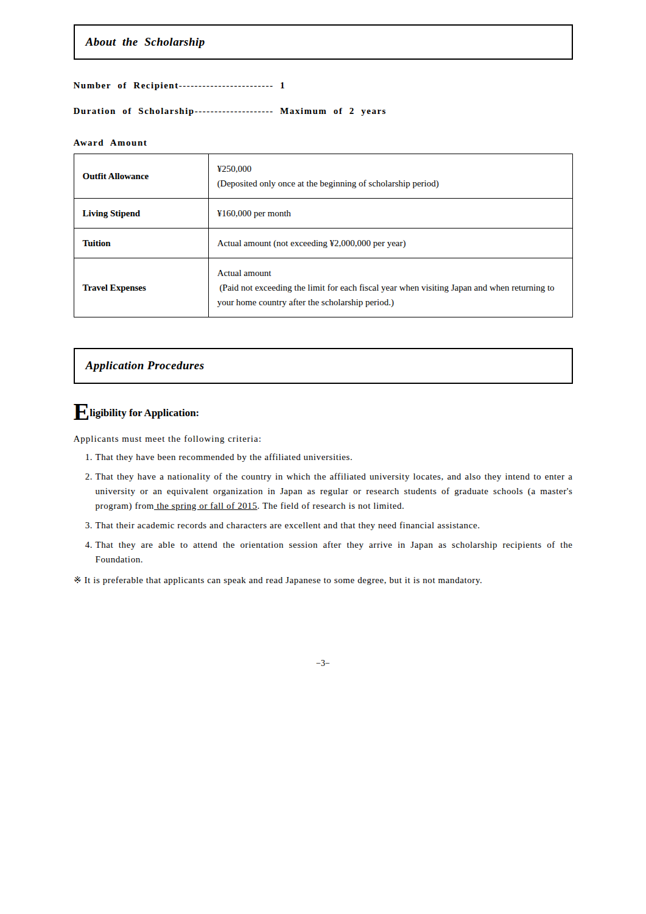About the Scholarship
Number of Recipient------------------------ 1
Duration of Scholarship-------------------- Maximum of 2 years
Award Amount
| Outfit Allowance | ¥250,000 (Deposited only once at the beginning of scholarship period) |
| Living Stipend | ¥160,000 per month |
| Tuition | Actual amount (not exceeding ¥2,000,000 per year) |
| Travel Expenses | Actual amount (Paid not exceeding the limit for each fiscal year when visiting Japan and when returning to your home country after the scholarship period.) |
Application Procedures
Eligibility for Application:
Applicants must meet the following criteria:
That they have been recommended by the affiliated universities.
That they have a nationality of the country in which the affiliated university locates, and also they intend to enter a university or an equivalent organization in Japan as regular or research students of graduate schools (a master's program) from the spring or fall of 2015. The field of research is not limited.
That their academic records and characters are excellent and that they need financial assistance.
That they are able to attend the orientation session after they arrive in Japan as scholarship recipients of the Foundation.
※ It is preferable that applicants can speak and read Japanese to some degree, but it is not mandatory.
−3−